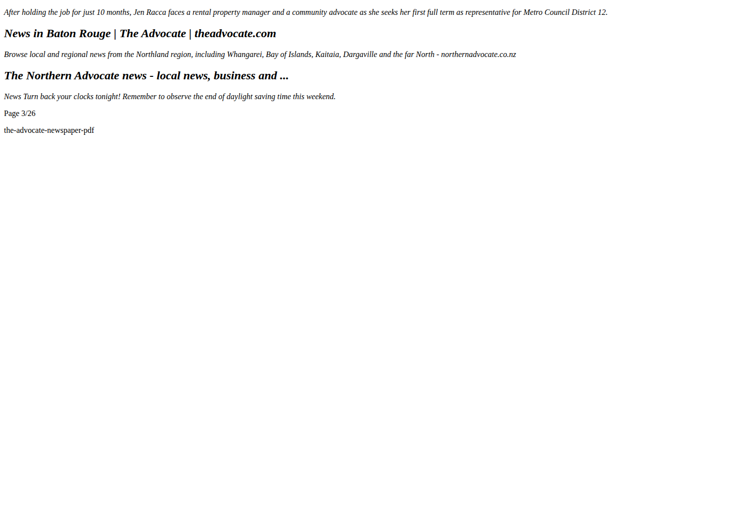After holding the job for just 10 months, Jen Racca faces a rental property manager and a community advocate as she seeks her first full term as representative for Metro Council District 12.
News in Baton Rouge | The Advocate | theadvocate.com
Browse local and regional news from the Northland region, including Whangarei, Bay of Islands, Kaitaia, Dargaville and the far North - northernadvocate.co.nz
The Northern Advocate news - local news, business and ...
News Turn back your clocks tonight! Remember to observe the end of daylight saving time this weekend.
Page 3/26
the-advocate-newspaper-pdf